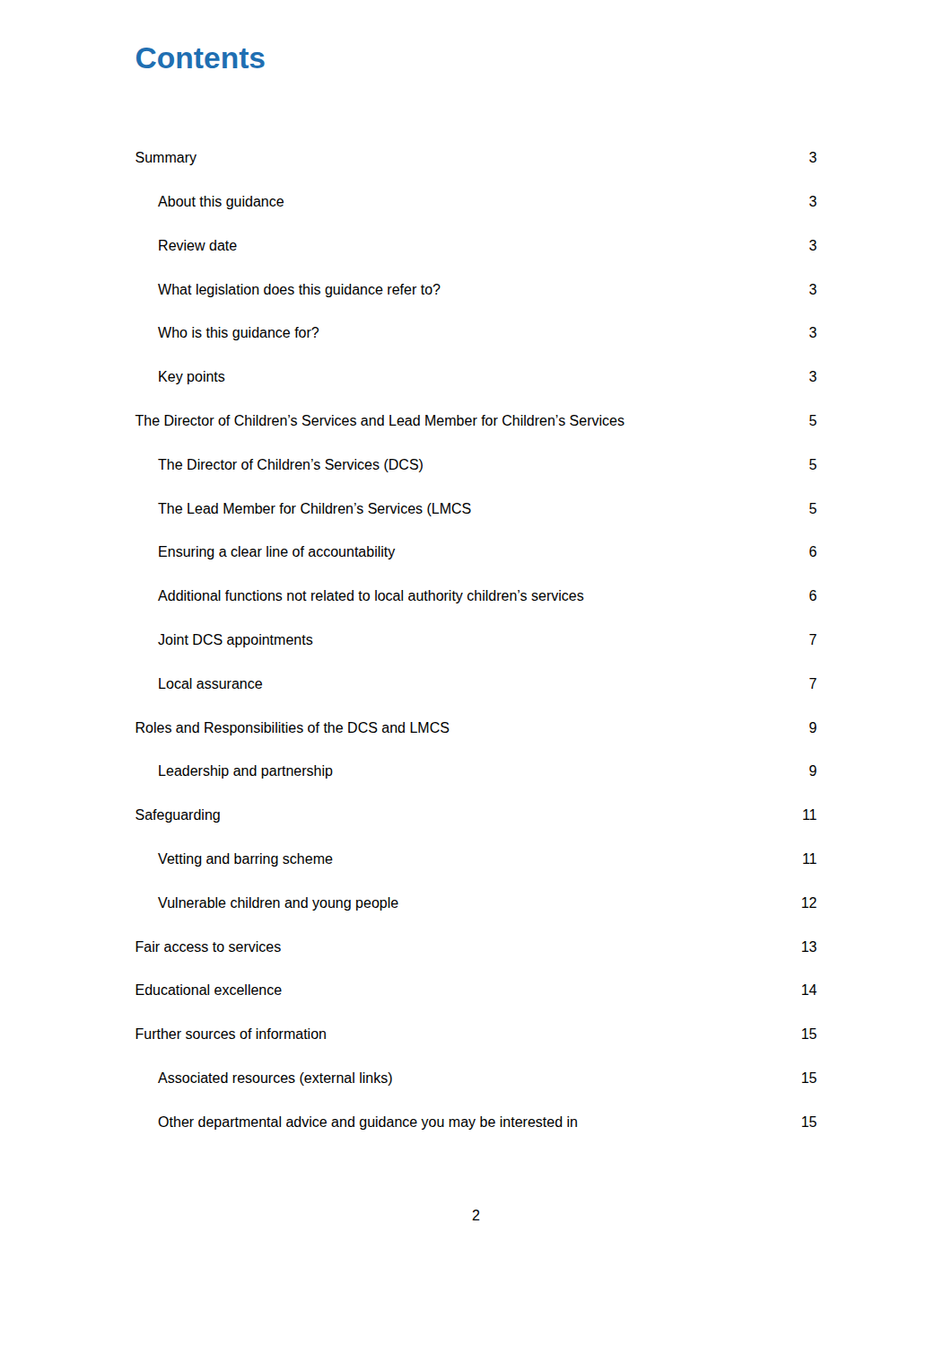Contents
Summary 3
About this guidance 3
Review date 3
What legislation does this guidance refer to? 3
Who is this guidance for? 3
Key points 3
The Director of Children’s Services and Lead Member for Children’s Services 5
The Director of Children’s Services (DCS) 5
The Lead Member for Children’s Services (LMCS 5
Ensuring a clear line of accountability 6
Additional functions not related to local authority children’s services 6
Joint DCS appointments 7
Local assurance 7
Roles and Responsibilities of the DCS and LMCS 9
Leadership and partnership 9
Safeguarding 11
Vetting and barring scheme 11
Vulnerable children and young people 12
Fair access to services 13
Educational excellence 14
Further sources of information 15
Associated resources (external links) 15
Other departmental advice and guidance you may be interested in 15
2